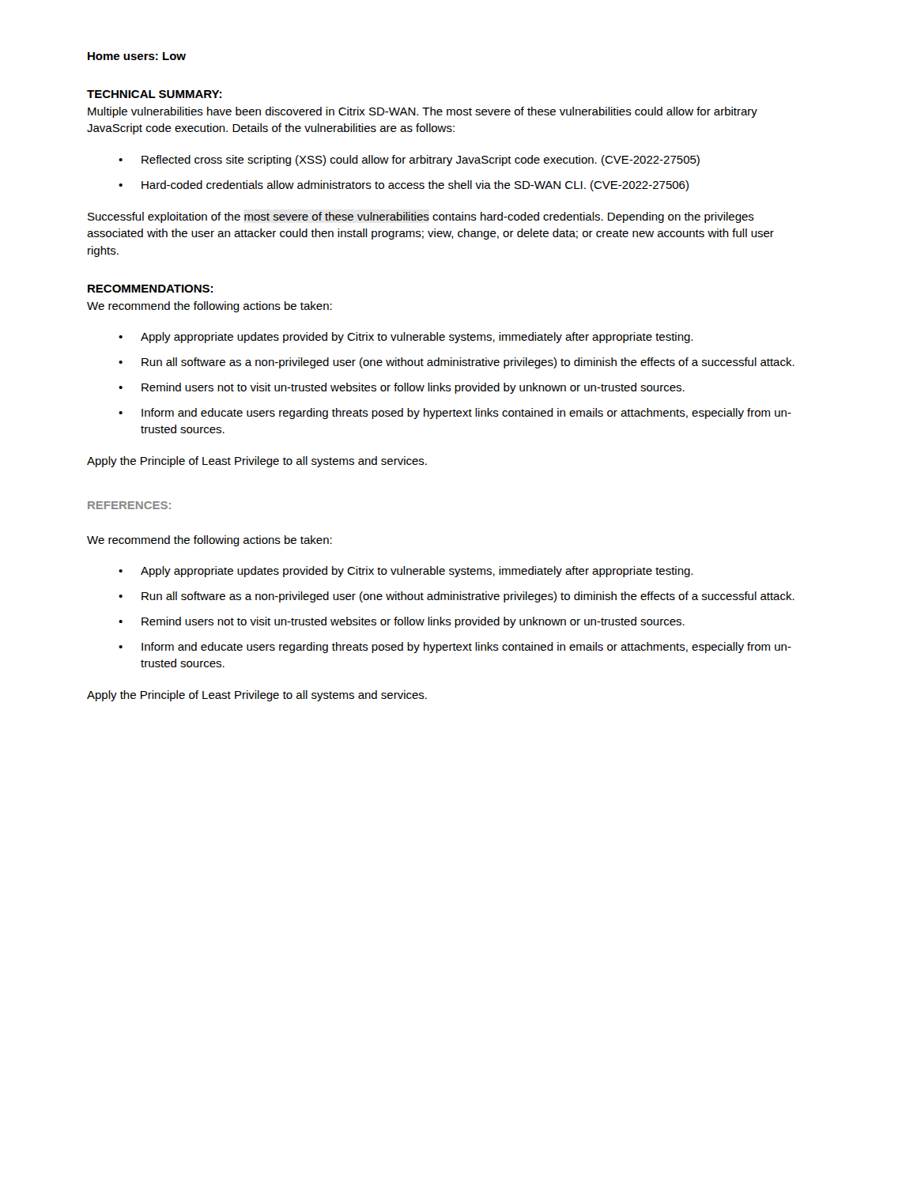Home users: Low
Technical Summary:
Multiple vulnerabilities have been discovered in Citrix SD-WAN. The most severe of these vulnerabilities could allow for arbitrary JavaScript code execution. Details of the vulnerabilities are as follows:
Reflected cross site scripting (XSS) could allow for arbitrary JavaScript code execution. (CVE-2022-27505)
Hard-coded credentials allow administrators to access the shell via the SD-WAN CLI. (CVE-2022-27506)
Successful exploitation of the most severe of these vulnerabilities contains hard-coded credentials. Depending on the privileges associated with the user an attacker could then install programs; view, change, or delete data; or create new accounts with full user rights.
Recommendations:
We recommend the following actions be taken:
Apply appropriate updates provided by Citrix to vulnerable systems, immediately after appropriate testing.
Run all software as a non-privileged user (one without administrative privileges) to diminish the effects of a successful attack.
Remind users not to visit un-trusted websites or follow links provided by unknown or un-trusted sources.
Inform and educate users regarding threats posed by hypertext links contained in emails or attachments, especially from un-trusted sources.
Apply the Principle of Least Privilege to all systems and services.
References:
We recommend the following actions be taken:
Apply appropriate updates provided by Citrix to vulnerable systems, immediately after appropriate testing.
Run all software as a non-privileged user (one without administrative privileges) to diminish the effects of a successful attack.
Remind users not to visit un-trusted websites or follow links provided by unknown or un-trusted sources.
Inform and educate users regarding threats posed by hypertext links contained in emails or attachments, especially from un-trusted sources.
Apply the Principle of Least Privilege to all systems and services.